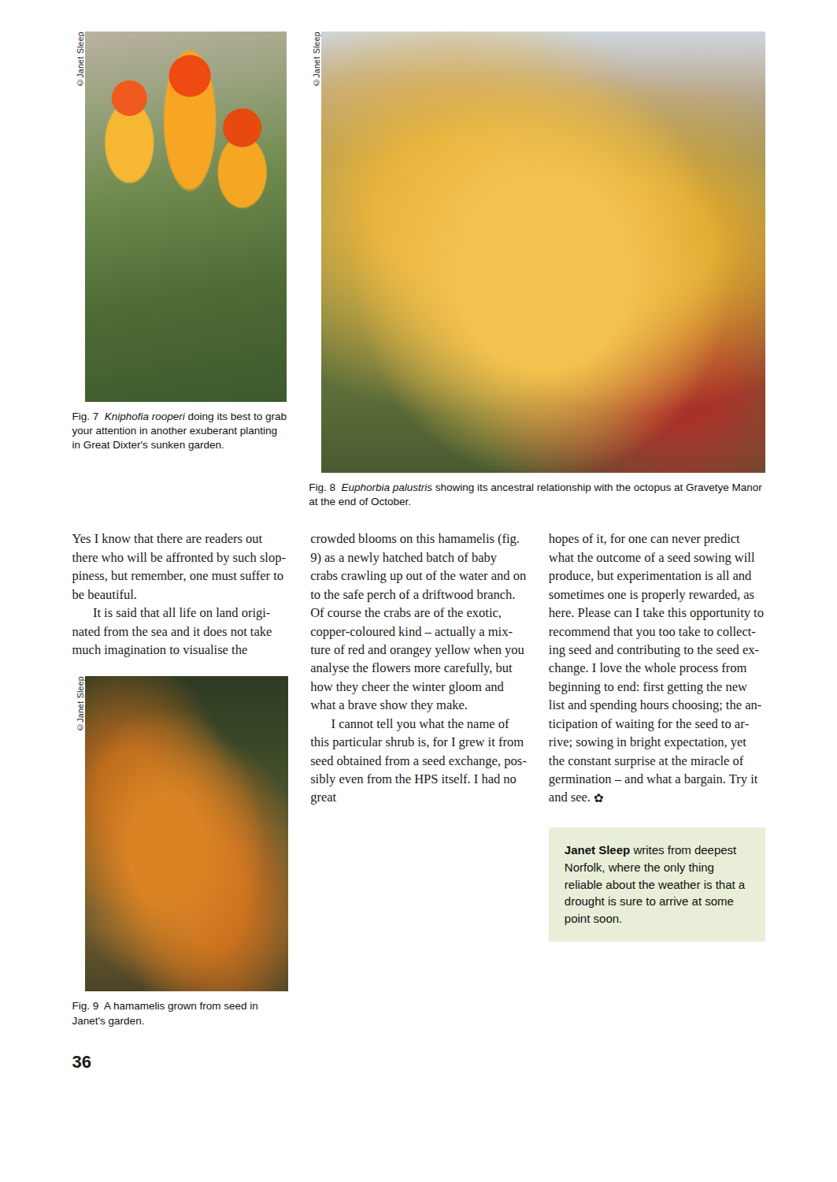©Janet Sleep
Fig. 7 Kniphofia rooperi doing its best to grab your attention in another exuberant planting in Great Dixter's sunken garden.
©Janet Sleep
Fig. 8 Euphorbia palustris showing its ancestral relationship with the octopus at Gravetye Manor at the end of October.
Yes I know that there are readers out there who will be affronted by such sloppiness, but remember, one must suffer to be beautiful.
It is said that all life on land originated from the sea and it does not take much imagination to visualise the
©Janet Sleep
Fig. 9 A hamamelis grown from seed in Janet's garden.
crowded blooms on this hamamelis (fig. 9) as a newly hatched batch of baby crabs crawling up out of the water and on to the safe perch of a driftwood branch. Of course the crabs are of the exotic, copper-coloured kind – actually a mixture of red and orangey yellow when you analyse the flowers more carefully, but how they cheer the winter gloom and what a brave show they make.
I cannot tell you what the name of this particular shrub is, for I grew it from seed obtained from a seed exchange, possibly even from the HPS itself. I had no great
hopes of it, for one can never predict what the outcome of a seed sowing will produce, but experimentation is all and sometimes one is properly rewarded, as here. Please can I take this opportunity to recommend that you too take to collecting seed and contributing to the seed exchange. I love the whole process from beginning to end: first getting the new list and spending hours choosing; the anticipation of waiting for the seed to arrive; sowing in bright expectation, yet the constant surprise at the miracle of germination – and what a bargain. Try it and see. ✿
Janet Sleep writes from deepest Norfolk, where the only thing reliable about the weather is that a drought is sure to arrive at some point soon.
36